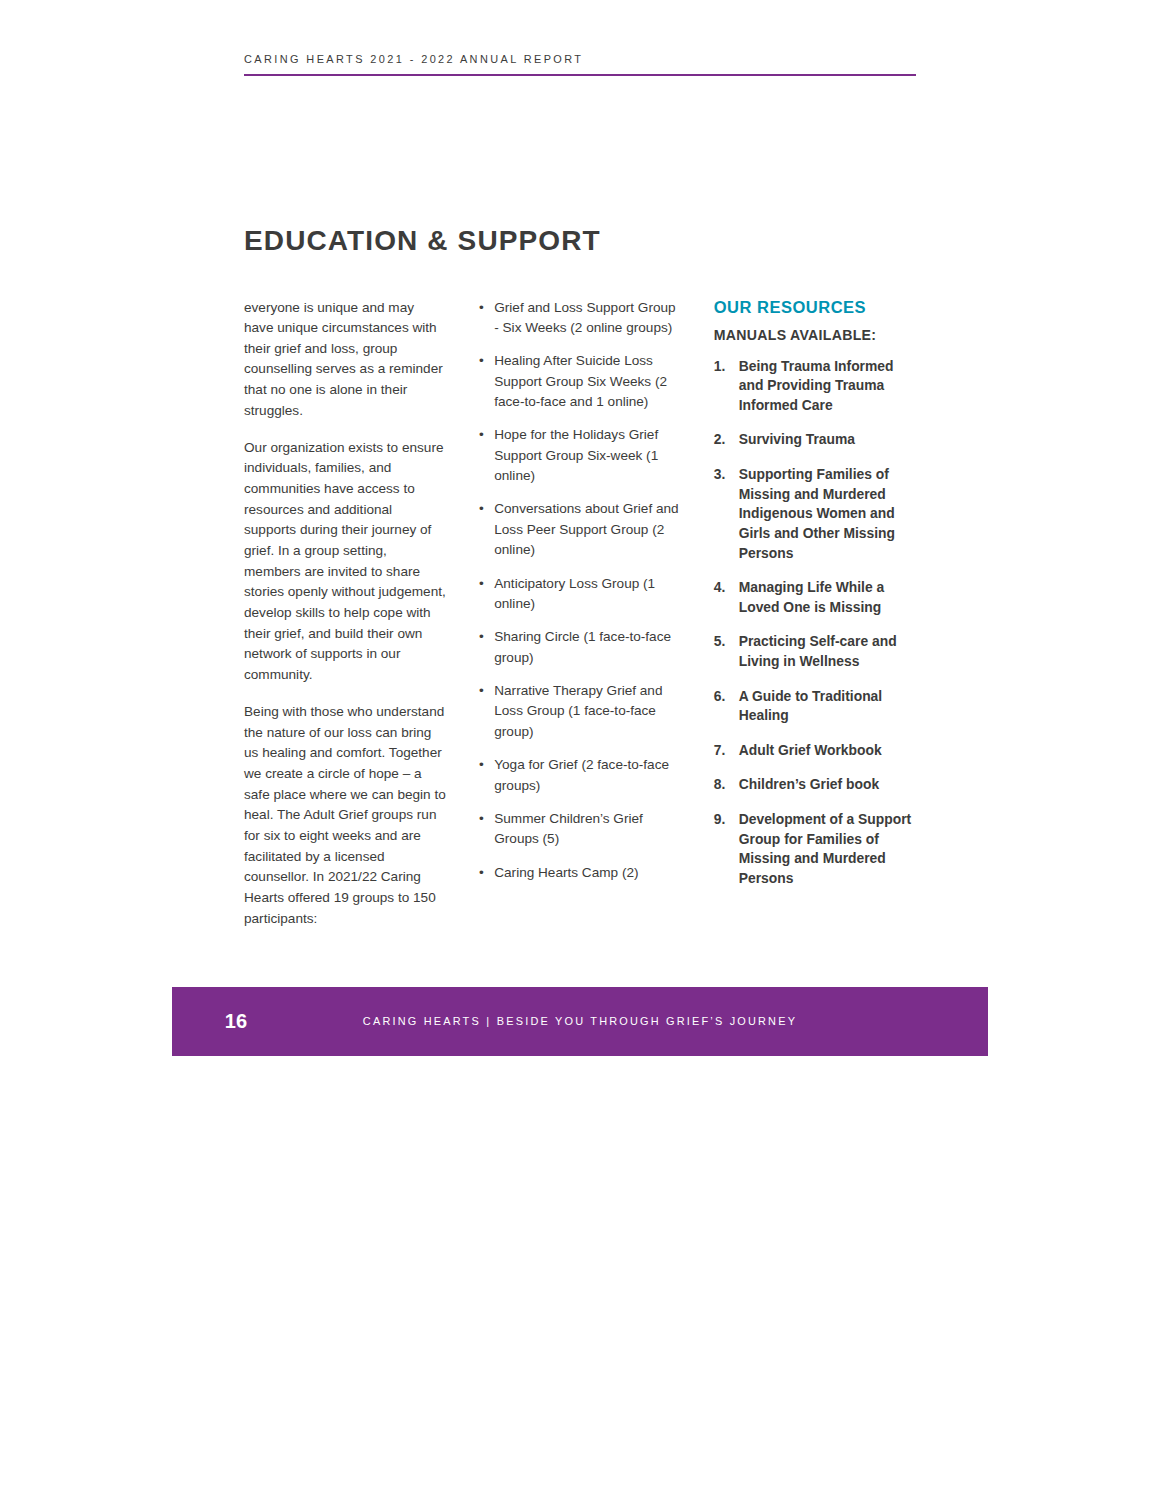Caring Hearts 2021 - 2022 Annual Report
Education & Support
everyone is unique and may have unique circumstances with their grief and loss, group counselling serves as a reminder that no one is alone in their struggles.
Our organization exists to ensure individuals, families, and communities have access to resources and additional supports during their journey of grief. In a group setting, members are invited to share stories openly without judgement, develop skills to help cope with their grief, and build their own network of supports in our community.
Being with those who understand the nature of our loss can bring us healing and comfort. Together we create a circle of hope – a safe place where we can begin to heal. The Adult Grief groups run for six to eight weeks and are facilitated by a licensed counsellor. In 2021/22 Caring Hearts offered 19 groups to 150 participants:
Grief and Loss Support Group - Six Weeks (2 online groups)
Healing After Suicide Loss Support Group Six Weeks (2 face-to-face and 1 online)
Hope for the Holidays Grief Support Group Six-week (1 online)
Conversations about Grief and Loss Peer Support Group (2 online)
Anticipatory Loss Group (1 online)
Sharing Circle (1 face-to-face group)
Narrative Therapy Grief and Loss Group (1 face-to-face group)
Yoga for Grief (2 face-to-face groups)
Summer Children’s Grief Groups (5)
Caring Hearts Camp (2)
Our Resources
Manuals Available:
Being Trauma Informed and Providing Trauma Informed Care
Surviving Trauma
Supporting Families of Missing and Murdered Indigenous Women and Girls and Other Missing Persons
Managing Life While a Loved One is Missing
Practicing Self-care and Living in Wellness
A Guide to Traditional Healing
Adult Grief Workbook
Children’s Grief book
Development of a Support Group for Families of Missing and Murdered Persons
16
Caring Hearts|Beside You Through Grief’s Journey